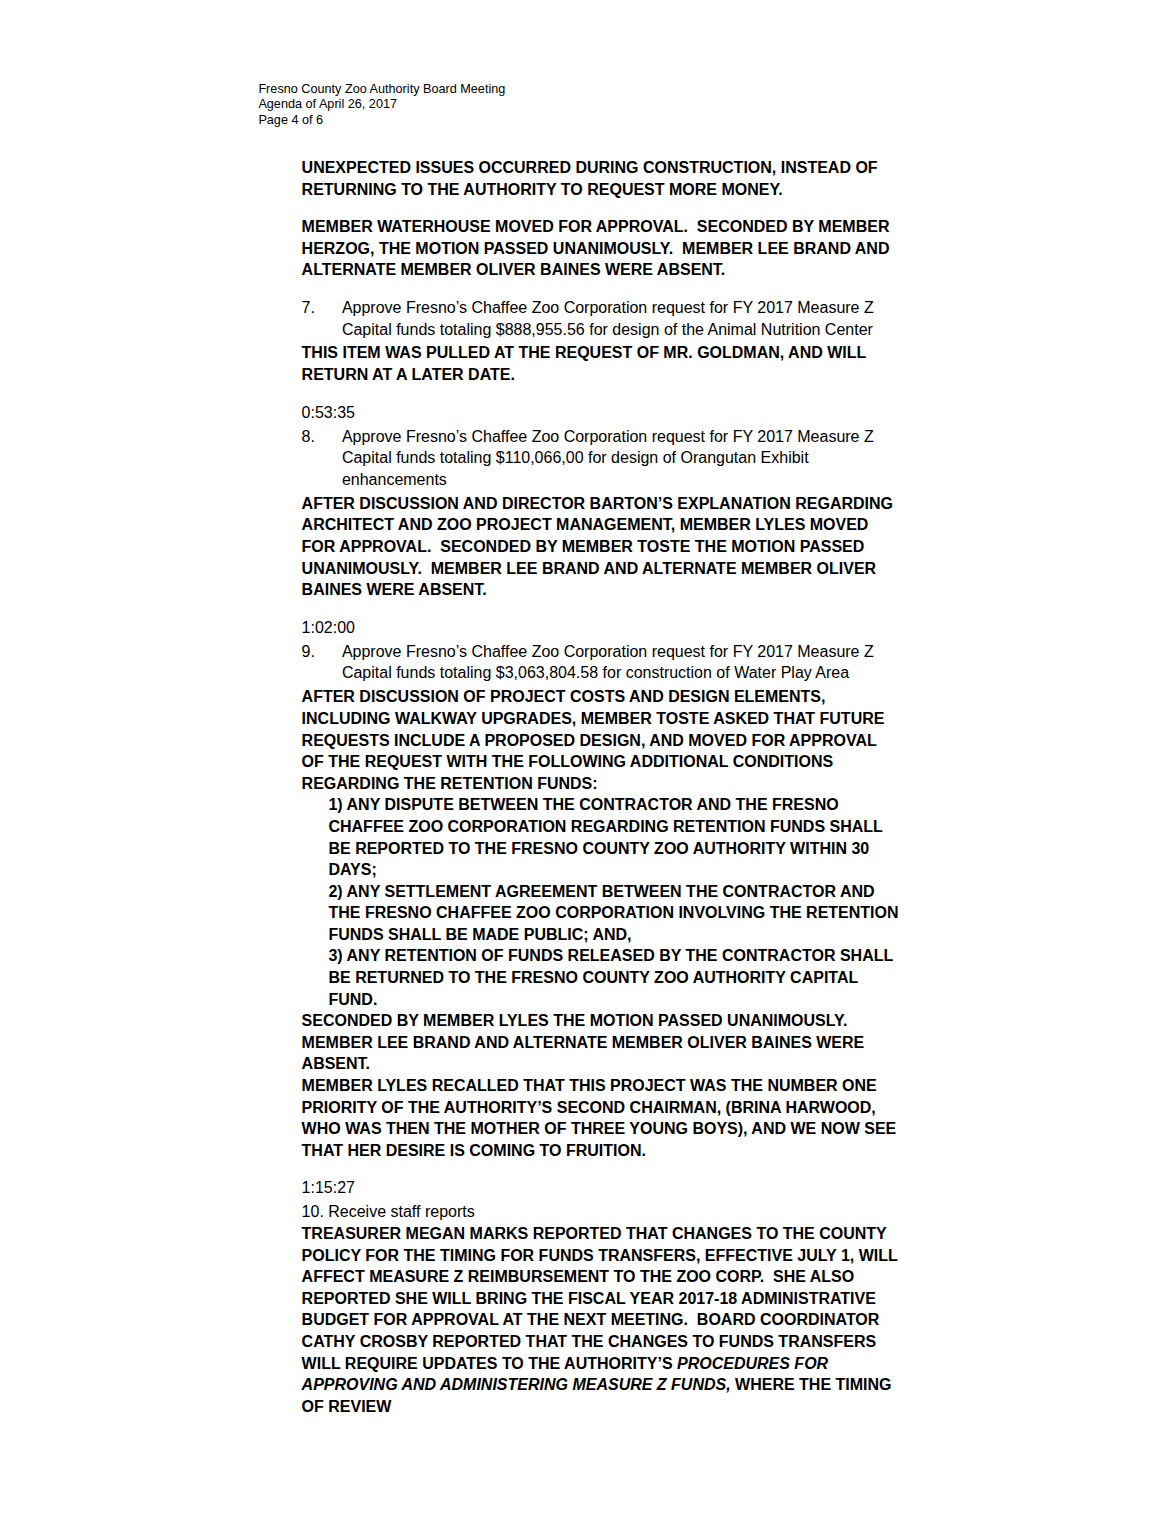Fresno County Zoo Authority Board Meeting
Agenda of April 26, 2017
Page 4 of 6
Unexpected issues occurred during construction, instead of returning to the Authority to request more money.
Member Waterhouse moved for approval. Seconded by Member Herzog, the motion passed unanimously. Member Lee Brand and Alternate Member Oliver Baines were absent.
7. Approve Fresno’s Chaffee Zoo Corporation request for FY 2017 Measure Z Capital funds totaling $888,955.56 for design of the Animal Nutrition Center
This item was pulled at the request of Mr. Goldman, and will return at a later date.
0:53:35
8. Approve Fresno’s Chaffee Zoo Corporation request for FY 2017 Measure Z Capital funds totaling $110,066,00 for design of Orangutan Exhibit enhancements
After discussion and Director Barton’s explanation regarding architect and zoo project management, Member Lyles moved for approval. Seconded by Member Toste the motion passed unanimously. Member Lee Brand and Alternate Member Oliver Baines were absent.
1:02:00
9. Approve Fresno’s Chaffee Zoo Corporation request for FY 2017 Measure Z Capital funds totaling $3,063,804.58 for construction of Water Play Area
After discussion of project costs and design elements, including walkway upgrades, Member Toste asked that future requests include a proposed design, and moved for approval of the request with the following additional conditions regarding the retention funds:
1) Any dispute between the contractor and the Fresno Chaffee Zoo Corporation regarding retention funds shall be reported to the Fresno County Zoo Authority within 30 days;
2) Any settlement agreement between the contractor and the Fresno Chaffee Zoo Corporation involving the retention funds shall be made public; and,
3) Any retention of funds released by the contractor shall be returned to the Fresno County Zoo Authority Capital Fund.
Seconded by Member Lyles the motion passed unanimously. Member Lee Brand and Alternate Member Oliver Baines were absent.
Member Lyles recalled that this project was the number one priority of the Authority’s second chairman, (Brina Harwood, who was then the mother of three young boys), and we now see that her desire is coming to fruition.
1:15:27
10. Receive staff reports
Treasurer Megan Marks reported that changes to the County policy for the timing for funds transfers, effective July 1, will affect Measure Z reimbursement to the Zoo Corp. She also reported she will bring the fiscal year 2017-18 administrative budget for approval at the next meeting. Board Coordinator Cathy Crosby reported that the changes to funds transfers will require updates to the Authority’s Procedures for Approving and Administering Measure Z Funds, where the timing of review